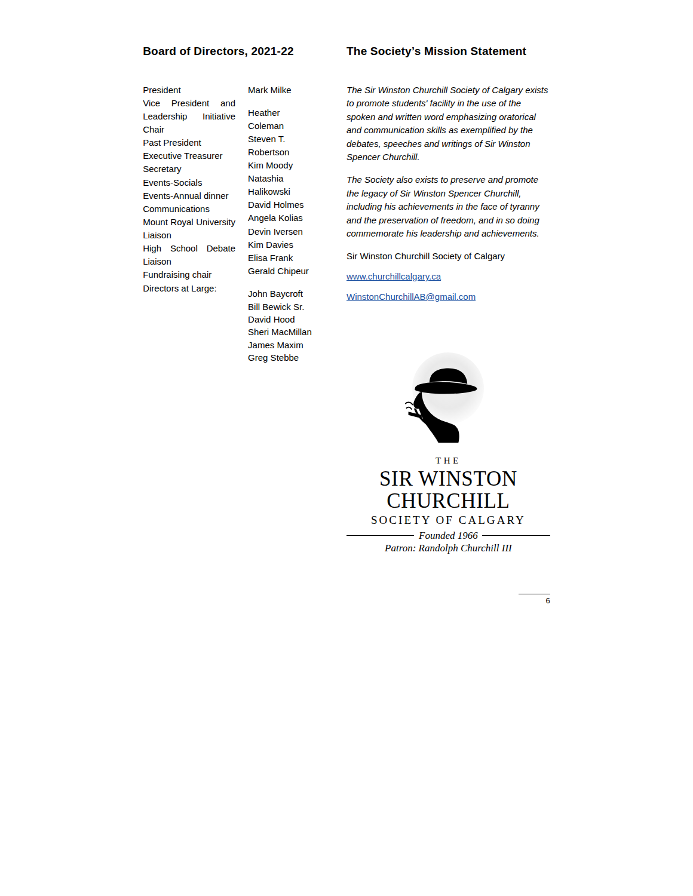Board of Directors, 2021-22
President
Vice President and Leadership Initiative Chair
Past President
Executive Treasurer
Secretary
Events-Socials
Events-Annual dinner
Communications
Mount Royal University Liaison
High School Debate Liaison
Fundraising chair
Directors at Large:
Mark Milke
Heather Coleman
Steven T. Robertson
Kim Moody
Natashia Halikowski
David Holmes
Angela Kolias
Devin Iversen
Kim Davies
Elisa Frank
Gerald Chipeur
John Baycroft
Bill Bewick Sr.
David Hood
Sheri MacMillan
James Maxim
Greg Stebbe
The Society’s Mission Statement
The Sir Winston Churchill Society of Calgary exists to promote students' facility in the use of the spoken and written word emphasizing oratorical and communication skills as exemplified by the debates, speeches and writings of Sir Winston Spencer Churchill.
The Society also exists to preserve and promote the legacy of Sir Winston Spencer Churchill, including his achievements in the face of tyranny and the preservation of freedom, and in so doing commemorate his leadership and achievements.
Sir Winston Churchill Society of Calgary
www.churchillcalgary.ca
WinstonChurchillAB@gmail.com
THE
SIR WINSTON
CHURCHILL
SOCIETY OF CALGARY
Founded 1966
Patron: Randolph Churchill III
6